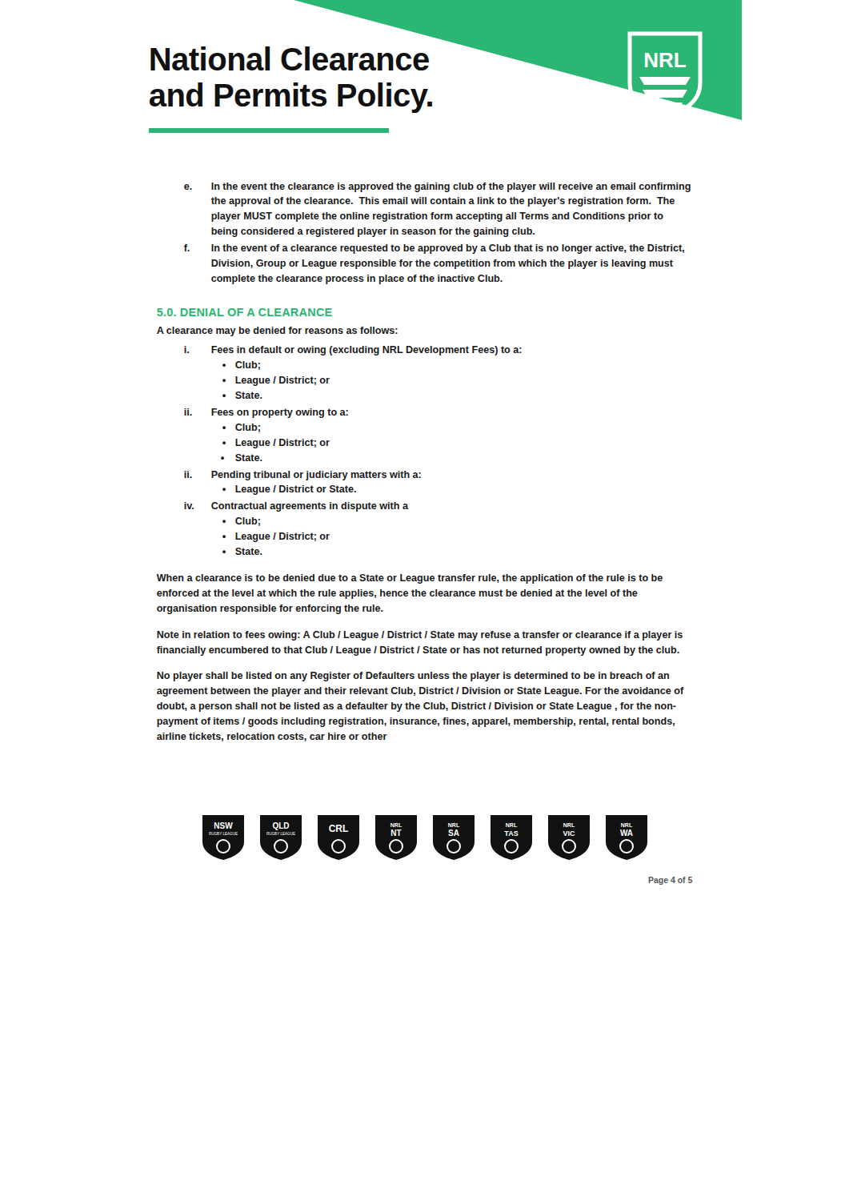NRL
National Clearance
and Permits Policy.
e. In the event the clearance is approved the gaining club of the player will receive an email confirming the approval of the clearance. This email will contain a link to the player's registration form. The player MUST complete the online registration form accepting all Terms and Conditions prior to being considered a registered player in season for the gaining club.
f. In the event of a clearance requested to be approved by a Club that is no longer active, the District, Division, Group or League responsible for the competition from which the player is leaving must complete the clearance process in place of the inactive Club.
5.0. DENIAL OF A CLEARANCE
A clearance may be denied for reasons as follows:
i. Fees in default or owing (excluding NRL Development Fees) to a:
Club;
League / District; or
State.
ii. Fees on property owing to a:
Club;
League / District; or
State.
ii. Pending tribunal or judiciary matters with a:
League / District or State.
iv. Contractual agreements in dispute with a
Club;
League / District; or
State.
When a clearance is to be denied due to a State or League transfer rule, the application of the rule is to be enforced at the level at which the rule applies, hence the clearance must be denied at the level of the organisation responsible for enforcing the rule.
Note in relation to fees owing: A Club / League / District / State may refuse a transfer or clearance if a player is financially encumbered to that Club / League / District / State or has not returned property owned by the club.
No player shall be listed on any Register of Defaulters unless the player is determined to be in breach of an agreement between the player and their relevant Club, District / Division or State League. For the avoidance of doubt, a person shall not be listed as a defaulter by the Club, District / Division or State League , for the non-payment of items / goods including registration, insurance, fines, apparel, membership, rental, rental bonds, airline tickets, relocation costs, car hire or other
NSW RUGBY LEAGUE
QLD RUGBY LEAGUE
CRL
NRL NT
NRL SA
NRL TAS
NRL VIC
NRL WA
Page 4 of 5